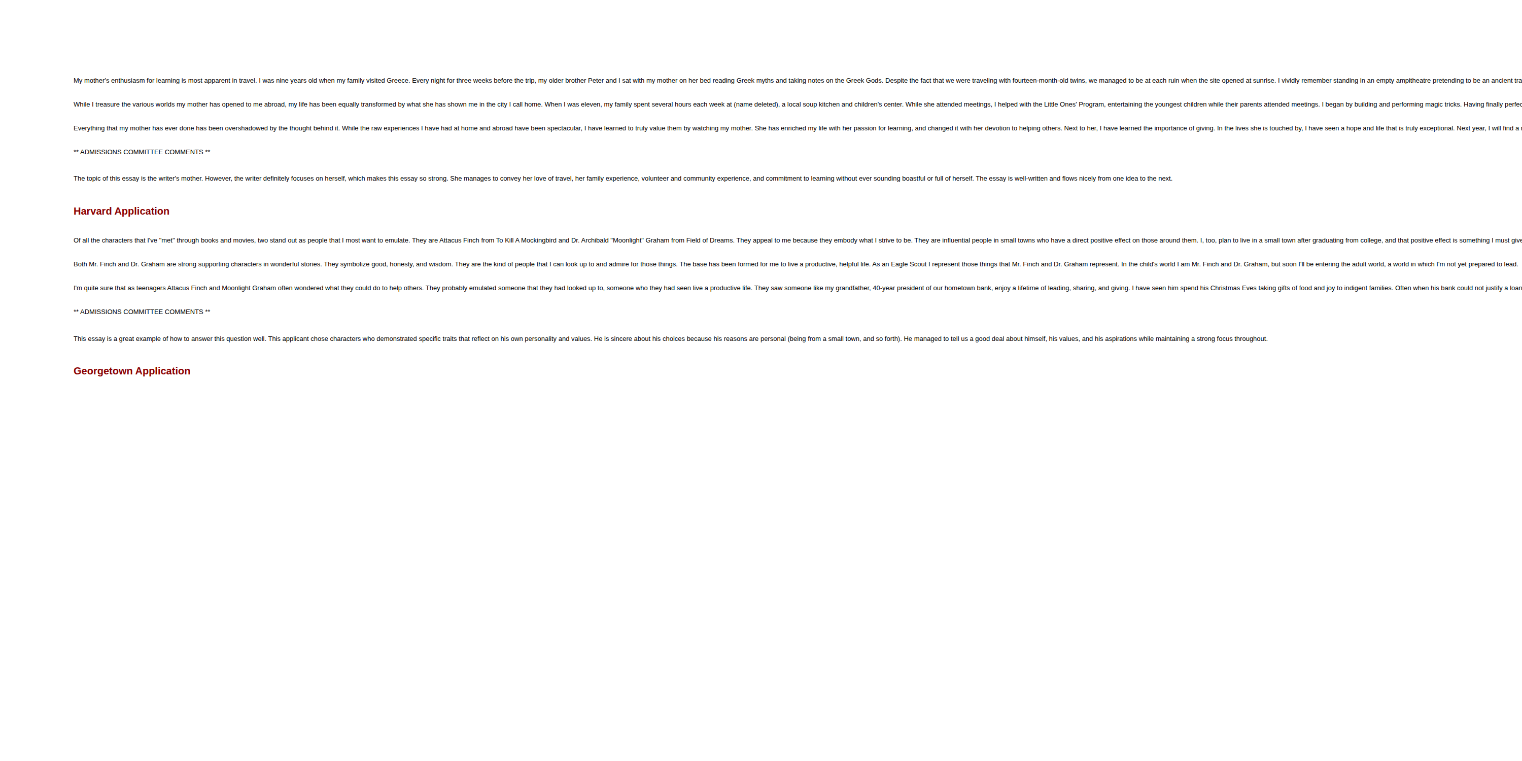My mother's enthusiasm for learning is most apparent in travel. I was nine years old when my family visited Greece. Every night for three weeks before the trip, my older brother Peter and I sat with my mother on her bed reading Greek myths and taking notes on the Greek Gods. Despite the fact that we were traveling with fourteen-month-old twins, we managed to be at each ruin when the site opened at sunrise. I vividly remember standing in an empty ampitheatre pretending to be an ancient tragedian, picking out my favorite sculpture in the Acropolis museum, and inserting our family into modified tales of the battle at Troy. Eight years and half a dozen passport stamps later I have come to value what I have learned on these journeys about global history, politics and culture, as well as my family and myself.
While I treasure the various worlds my mother has opened to me abroad, my life has been equally transformed by what she has shown me in the city I call home. When I was eleven, my family spent several hours each week at (name deleted), a local soup kitchen and children's center. While she attended meetings, I helped with the Little Ones' Program, entertaining the youngest children while their parents attended meetings. I began by building and performing magic tricks. Having finally perfected the "floating paintbrush" trick, I began work as a full time volunteer with the children. I was amazed by the children's energy and enthusiasm. It was there that I met Jane Doe, an exceptionally strong girl with a vigor that is contagious. At the end of the summer, I decided to continue my work at (name deleted) throughout the school year. While the work is often difficult, the personal rewards are beyond articulation. In the seven years since I first walked through the doors of (name deleted), I have learned not only the importance of giving to others, but also of deriving from them a sense of spirit.
Everything that my mother has ever done has been overshadowed by the thought behind it. While the raw experiences I have had at home and abroad have been spectacular, I have learned to truly value them by watching my mother. She has enriched my life with her passion for learning, and changed it with her devotion to helping others. Next to her, I have learned the importance of giving. In the lives she is touched by, I have seen a hope and life that is truly exceptional. Next year, I will find a new home miles away. However, my mother will always be by my side.
** ADMISSIONS COMMITTEE COMMENTS **
The topic of this essay is the writer's mother. However, the writer definitely focuses on herself, which makes this essay so strong. She manages to convey her love of travel, her family experience, volunteer and community experience, and commitment to learning without ever sounding boastful or full of herself. The essay is well-written and flows nicely from one idea to the next.
Harvard Application
Of all the characters that I've "met" through books and movies, two stand out as people that I most want to emulate. They are Attacus Finch from To Kill A Mockingbird and Dr. Archibald "Moonlight" Graham from Field of Dreams. They appeal to me because they embody what I strive to be. They are influential people in small towns who have a direct positive effect on those around them. I, too, plan to live in a small town after graduating from college, and that positive effect is something I must give in order to be satisfied with my life.
Both Mr. Finch and Dr. Graham are strong supporting characters in wonderful stories. They symbolize good, honesty, and wisdom. They are the kind of people that I can look up to and admire for those things. The base has been formed for me to live a productive, helpful life. As an Eagle Scout I represent those things that Mr. Finch and Dr. Graham represent. In the child's world I am Mr. Finch and Dr. Graham, but soon I'll be entering the adult world, a world in which I'm not yet prepared to lead.
I'm quite sure that as teenagers Attacus Finch and Moonlight Graham often wondered what they could do to help others. They probably emulated someone that they had looked up to, someone who they had seen live a productive life. They saw someone like my grandfather, 40-year president of our hometown bank, enjoy a lifetime of leading, sharing, and giving. I have seen him spend his Christmas Eves taking gifts of food and joy to indigent families. Often when his bank could not justify a loan to someone in need, my grandfather made the loan from his own pocket. He is a man who has given of himself, a man who has shown me that characters like Dr. Graham and Mr. "Finch do much much more than elicit tears and smiles from readers and movie watchers. Through these characters and my grandfather, I feel I have acquired the values and the burning desire to benefit others that will form the foundation for a great life. I also feel that that foundation is not enough. I do not yet have the sophistication, knowledge, and wisdom necessary to succeed as I want to in the adult world. I feel that Harvard, above all others, can give me the tools to use the gifts I have been given, and I know I can contribute to Harvard as the Attacus Finch of my town.
** ADMISSIONS COMMITTEE COMMENTS **
This essay is a great example of how to answer this question well. This applicant chose characters who demonstrated specific traits that reflect on his own personality and values. He is sincere about his choices because his reasons are personal (being from a small town, and so forth). He managed to tell us a good deal about himself, his values, and his aspirations while maintaining a strong focus throughout.
Georgetown Application